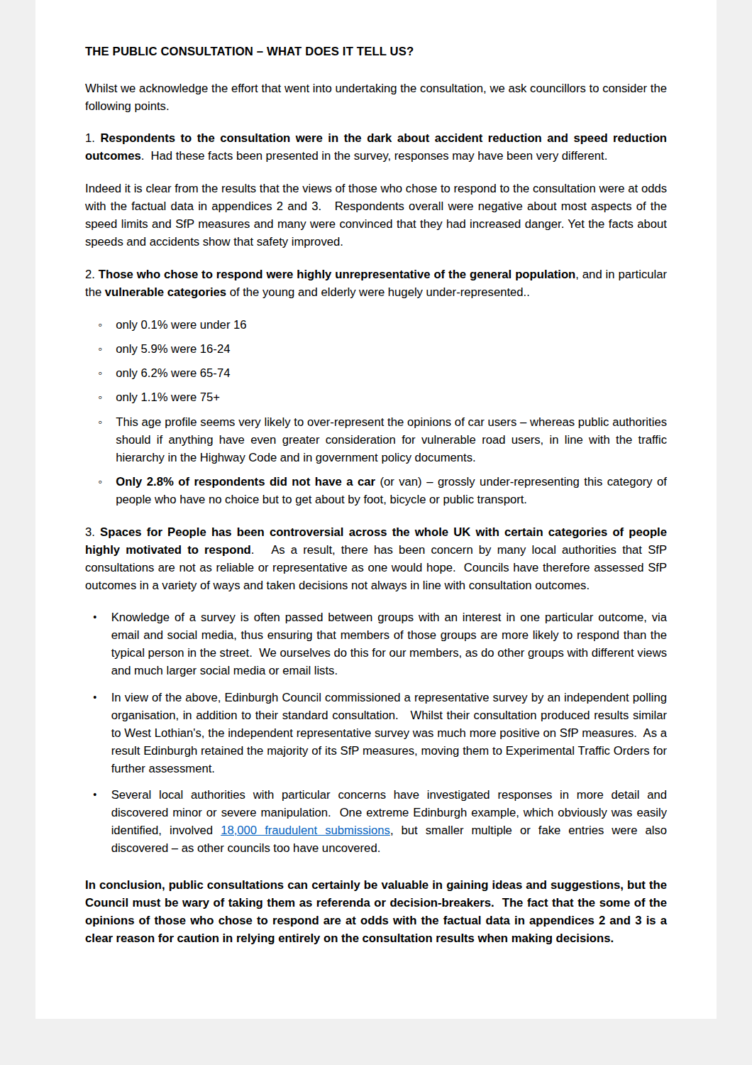The Public Consultation – What Does It Tell Us?
Whilst we acknowledge the effort that went into undertaking the consultation, we ask councillors to consider the following points.
1. Respondents to the consultation were in the dark about accident reduction and speed reduction outcomes. Had these facts been presented in the survey, responses may have been very different.
Indeed it is clear from the results that the views of those who chose to respond to the consultation were at odds with the factual data in appendices 2 and 3. Respondents overall were negative about most aspects of the speed limits and SfP measures and many were convinced that they had increased danger. Yet the facts about speeds and accidents show that safety improved.
2. Those who chose to respond were highly unrepresentative of the general population, and in particular the vulnerable categories of the young and elderly were hugely under-represented..
only 0.1% were under 16
only 5.9% were 16-24
only 6.2% were 65-74
only 1.1% were 75+
This age profile seems very likely to over-represent the opinions of car users – whereas public authorities should if anything have even greater consideration for vulnerable road users, in line with the traffic hierarchy in the Highway Code and in government policy documents.
Only 2.8% of respondents did not have a car (or van) – grossly under-representing this category of people who have no choice but to get about by foot, bicycle or public transport.
3. Spaces for People has been controversial across the whole UK with certain categories of people highly motivated to respond. As a result, there has been concern by many local authorities that SfP consultations are not as reliable or representative as one would hope. Councils have therefore assessed SfP outcomes in a variety of ways and taken decisions not always in line with consultation outcomes.
Knowledge of a survey is often passed between groups with an interest in one particular outcome, via email and social media, thus ensuring that members of those groups are more likely to respond than the typical person in the street. We ourselves do this for our members, as do other groups with different views and much larger social media or email lists.
In view of the above, Edinburgh Council commissioned a representative survey by an independent polling organisation, in addition to their standard consultation. Whilst their consultation produced results similar to West Lothian's, the independent representative survey was much more positive on SfP measures. As a result Edinburgh retained the majority of its SfP measures, moving them to Experimental Traffic Orders for further assessment.
Several local authorities with particular concerns have investigated responses in more detail and discovered minor or severe manipulation. One extreme Edinburgh example, which obviously was easily identified, involved 18,000 fraudulent submissions, but smaller multiple or fake entries were also discovered – as other councils too have uncovered.
In conclusion, public consultations can certainly be valuable in gaining ideas and suggestions, but the Council must be wary of taking them as referenda or decision-breakers. The fact that the some of the opinions of those who chose to respond are at odds with the factual data in appendices 2 and 3 is a clear reason for caution in relying entirely on the consultation results when making decisions.